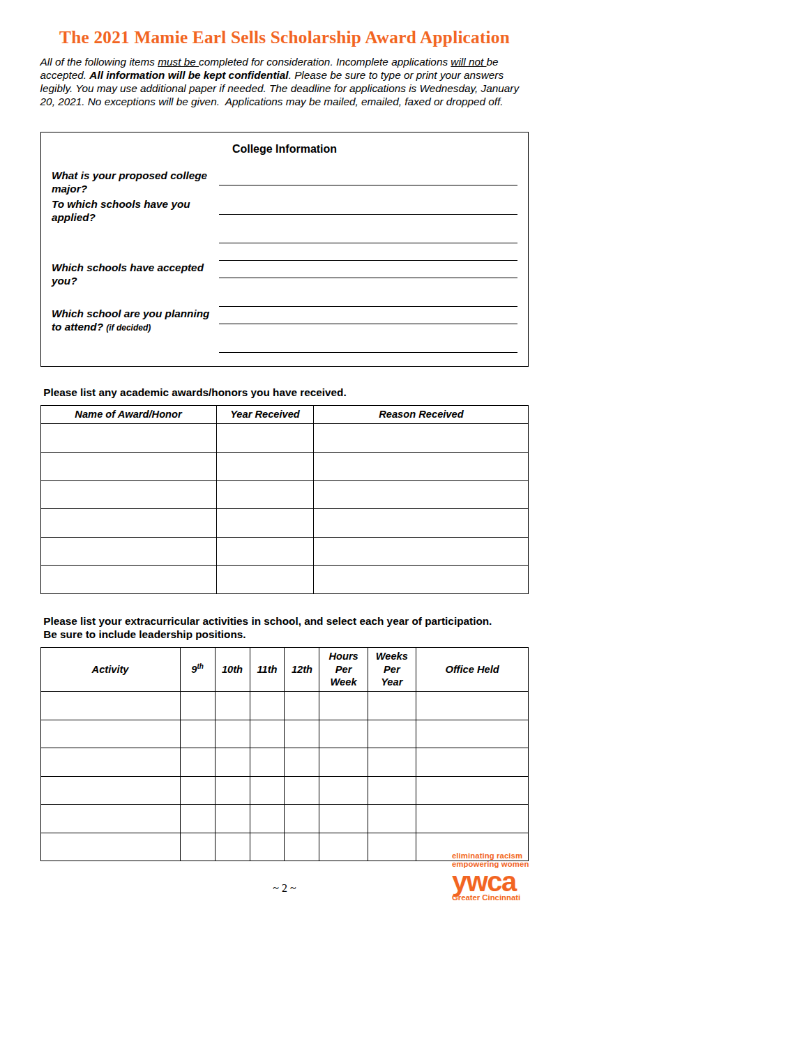The 2021 Mamie Earl Sells Scholarship Award Application
All of the following items must be completed for consideration. Incomplete applications will not be accepted. All information will be kept confidential. Please be sure to type or print your answers legibly. You may use additional paper if needed. The deadline for applications is Wednesday, January 20, 2021. No exceptions will be given. Applications may be mailed, emailed, faxed or dropped off.
College Information
| What is your proposed college major? | |
| To which schools have you applied? | |
| Which schools have accepted you? | |
| Which school are you planning to attend? (if decided) | |
Please list any academic awards/honors you have received.
| Name of Award/Honor | Year Received | Reason Received |
| --- | --- | --- |
Please list your extracurricular activities in school, and select each year of participation.
Be sure to include leadership positions.
| Activity | 9 th | 10th | 11th | 12th | Hours Per Week | Weeks Per Year | Office Held |
| --- | --- | --- | --- | --- | --- | --- | --- |
~ 2 ~
eliminating racism
empowering women
ywca
Greater Cincinnati